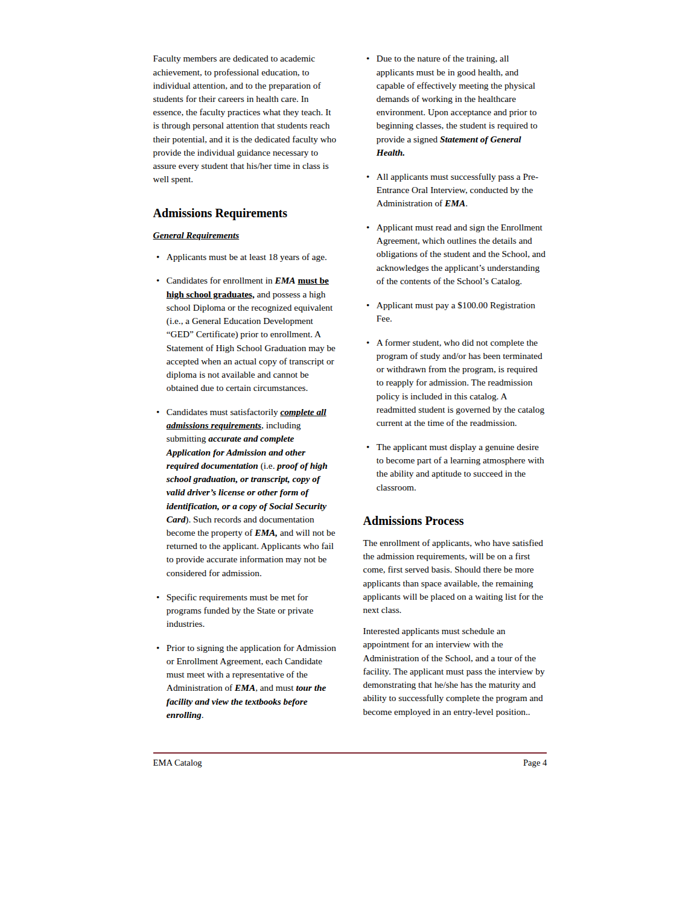Faculty members are dedicated to academic achievement, to professional education, to individual attention, and to the preparation of students for their careers in health care. In essence, the faculty practices what they teach. It is through personal attention that students reach their potential, and it is the dedicated faculty who provide the individual guidance necessary to assure every student that his/her time in class is well spent.
Admissions Requirements
General Requirements
Applicants must be at least 18 years of age.
Candidates for enrollment in EMA must be high school graduates, and possess a high school Diploma or the recognized equivalent (i.e., a General Education Development “GED” Certificate) prior to enrollment. A Statement of High School Graduation may be accepted when an actual copy of transcript or diploma is not available and cannot be obtained due to certain circumstances.
Candidates must satisfactorily complete all admissions requirements, including submitting accurate and complete Application for Admission and other required documentation (i.e. proof of high school graduation, or transcript, copy of valid driver’s license or other form of identification, or a copy of Social Security Card). Such records and documentation become the property of EMA, and will not be returned to the applicant. Applicants who fail to provide accurate information may not be considered for admission.
Specific requirements must be met for programs funded by the State or private industries.
Prior to signing the application for Admission or Enrollment Agreement, each Candidate must meet with a representative of the Administration of EMA, and must tour the facility and view the textbooks before enrolling.
Due to the nature of the training, all applicants must be in good health, and capable of effectively meeting the physical demands of working in the healthcare environment. Upon acceptance and prior to beginning classes, the student is required to provide a signed Statement of General Health.
All applicants must successfully pass a Pre-Entrance Oral Interview, conducted by the Administration of EMA.
Applicant must read and sign the Enrollment Agreement, which outlines the details and obligations of the student and the School, and acknowledges the applicant’s understanding of the contents of the School’s Catalog.
Applicant must pay a $100.00 Registration Fee.
A former student, who did not complete the program of study and/or has been terminated or withdrawn from the program, is required to reapply for admission. The readmission policy is included in this catalog. A readmitted student is governed by the catalog current at the time of the readmission.
The applicant must display a genuine desire to become part of a learning atmosphere with the ability and aptitude to succeed in the classroom.
Admissions Process
The enrollment of applicants, who have satisfied the admission requirements, will be on a first come, first served basis. Should there be more applicants than space available, the remaining applicants will be placed on a waiting list for the next class.
Interested applicants must schedule an appointment for an interview with the Administration of the School, and a tour of the facility. The applicant must pass the interview by demonstrating that he/she has the maturity and ability to successfully complete the program and become employed in an entry-level position..
EMA Catalog Page 4